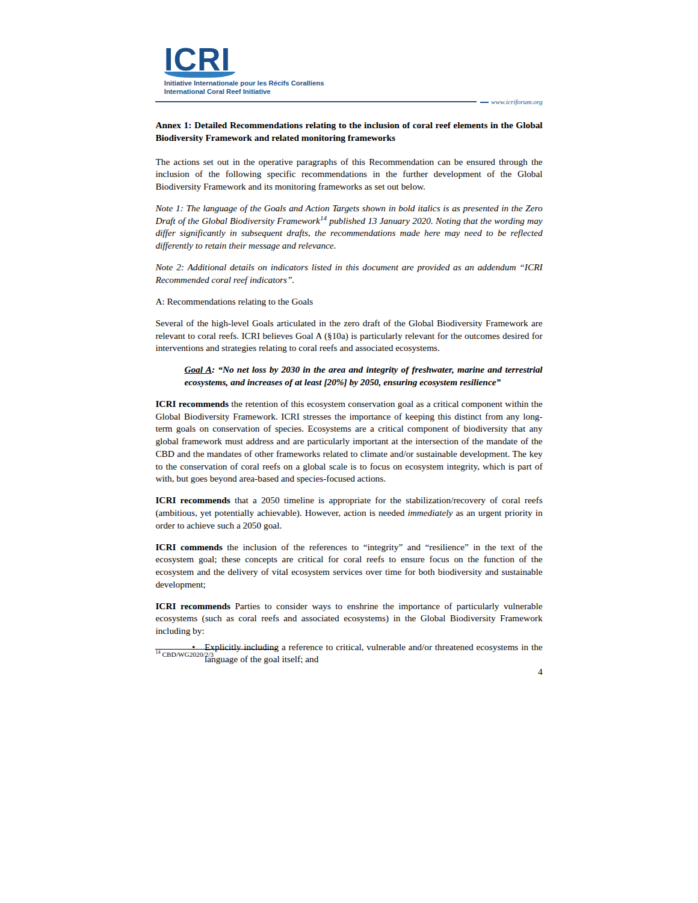ICRI
Initiative Internationale pour les Récifs Coralliens
International Coral Reef Initiative
www.icriforum.org
Annex 1: Detailed Recommendations relating to the inclusion of coral reef elements in the Global Biodiversity Framework and related monitoring frameworks
The actions set out in the operative paragraphs of this Recommendation can be ensured through the inclusion of the following specific recommendations in the further development of the Global Biodiversity Framework and its monitoring frameworks as set out below.
Note 1: The language of the Goals and Action Targets shown in bold italics is as presented in the Zero Draft of the Global Biodiversity Framework14 published 13 January 2020. Noting that the wording may differ significantly in subsequent drafts, the recommendations made here may need to be reflected differently to retain their message and relevance.
Note 2: Additional details on indicators listed in this document are provided as an addendum “ICRI Recommended coral reef indicators”.
A: Recommendations relating to the Goals
Several of the high-level Goals articulated in the zero draft of the Global Biodiversity Framework are relevant to coral reefs. ICRI believes Goal A (§10a) is particularly relevant for the outcomes desired for interventions and strategies relating to coral reefs and associated ecosystems.
Goal A: “No net loss by 2030 in the area and integrity of freshwater, marine and terrestrial ecosystems, and increases of at least [20%] by 2050, ensuring ecosystem resilience”
ICRI recommends the retention of this ecosystem conservation goal as a critical component within the Global Biodiversity Framework. ICRI stresses the importance of keeping this distinct from any long-term goals on conservation of species. Ecosystems are a critical component of biodiversity that any global framework must address and are particularly important at the intersection of the mandate of the CBD and the mandates of other frameworks related to climate and/or sustainable development. The key to the conservation of coral reefs on a global scale is to focus on ecosystem integrity, which is part of with, but goes beyond area-based and species-focused actions.
ICRI recommends that a 2050 timeline is appropriate for the stabilization/recovery of coral reefs (ambitious, yet potentially achievable). However, action is needed immediately as an urgent priority in order to achieve such a 2050 goal.
ICRI commends the inclusion of the references to “integrity” and “resilience” in the text of the ecosystem goal; these concepts are critical for coral reefs to ensure focus on the function of the ecosystem and the delivery of vital ecosystem services over time for both biodiversity and sustainable development;
ICRI recommends Parties to consider ways to enshrine the importance of particularly vulnerable ecosystems (such as coral reefs and associated ecosystems) in the Global Biodiversity Framework including by:
Explicitly including a reference to critical, vulnerable and/or threatened ecosystems in the language of the goal itself; and
14 CBD/WG2020/2/3
4